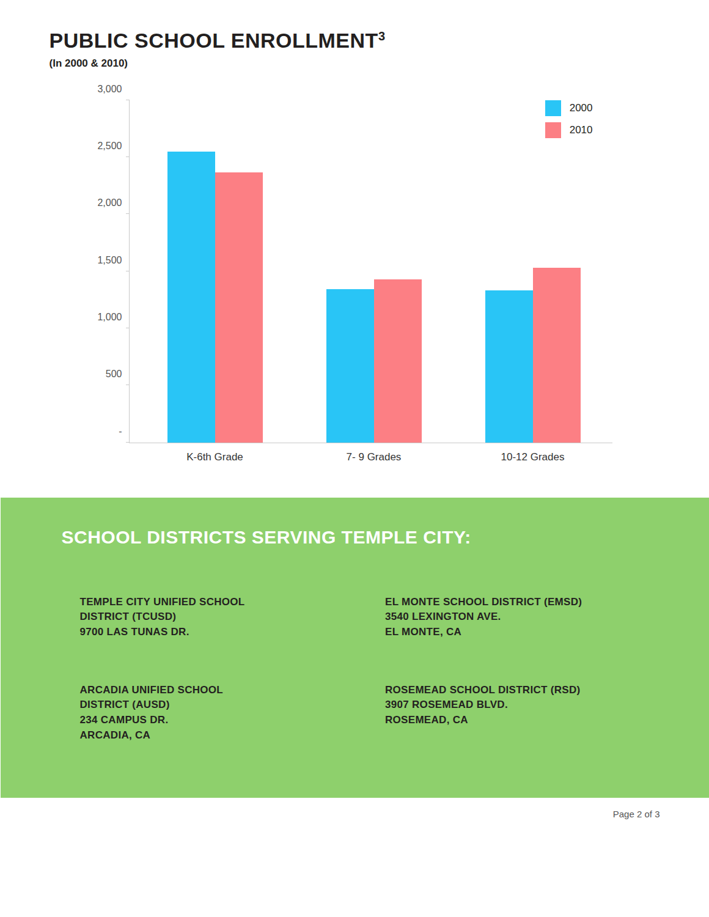PUBLIC SCHOOL ENROLLMENT3
(In 2000 & 2010)
2000
2010
-
500
1,000
1,500
2,000
2,500
3,000
K-6th Grade
7- 9 Grades
10-12 Grades
SCHOOL DISTRICTS SERVING TEMPLE CITY:
TEMPLE CITY UNIFIED SCHOOL
DISTRICT (TCUSD)
9700 LAS TUNAS DR.
ARCADIA UNIFIED SCHOOL
DISTRICT (AUSD)
234 CAMPUS DR.
ARCADIA, CA
EL MONTE SCHOOL DISTRICT (EMSD)
3540 LEXINGTON AVE.
EL MONTE, CA
ROSEMEAD SCHOOL DISTRICT (RSD)
3907 ROSEMEAD BLVD.
ROSEMEAD, CA
Page 2 of 3